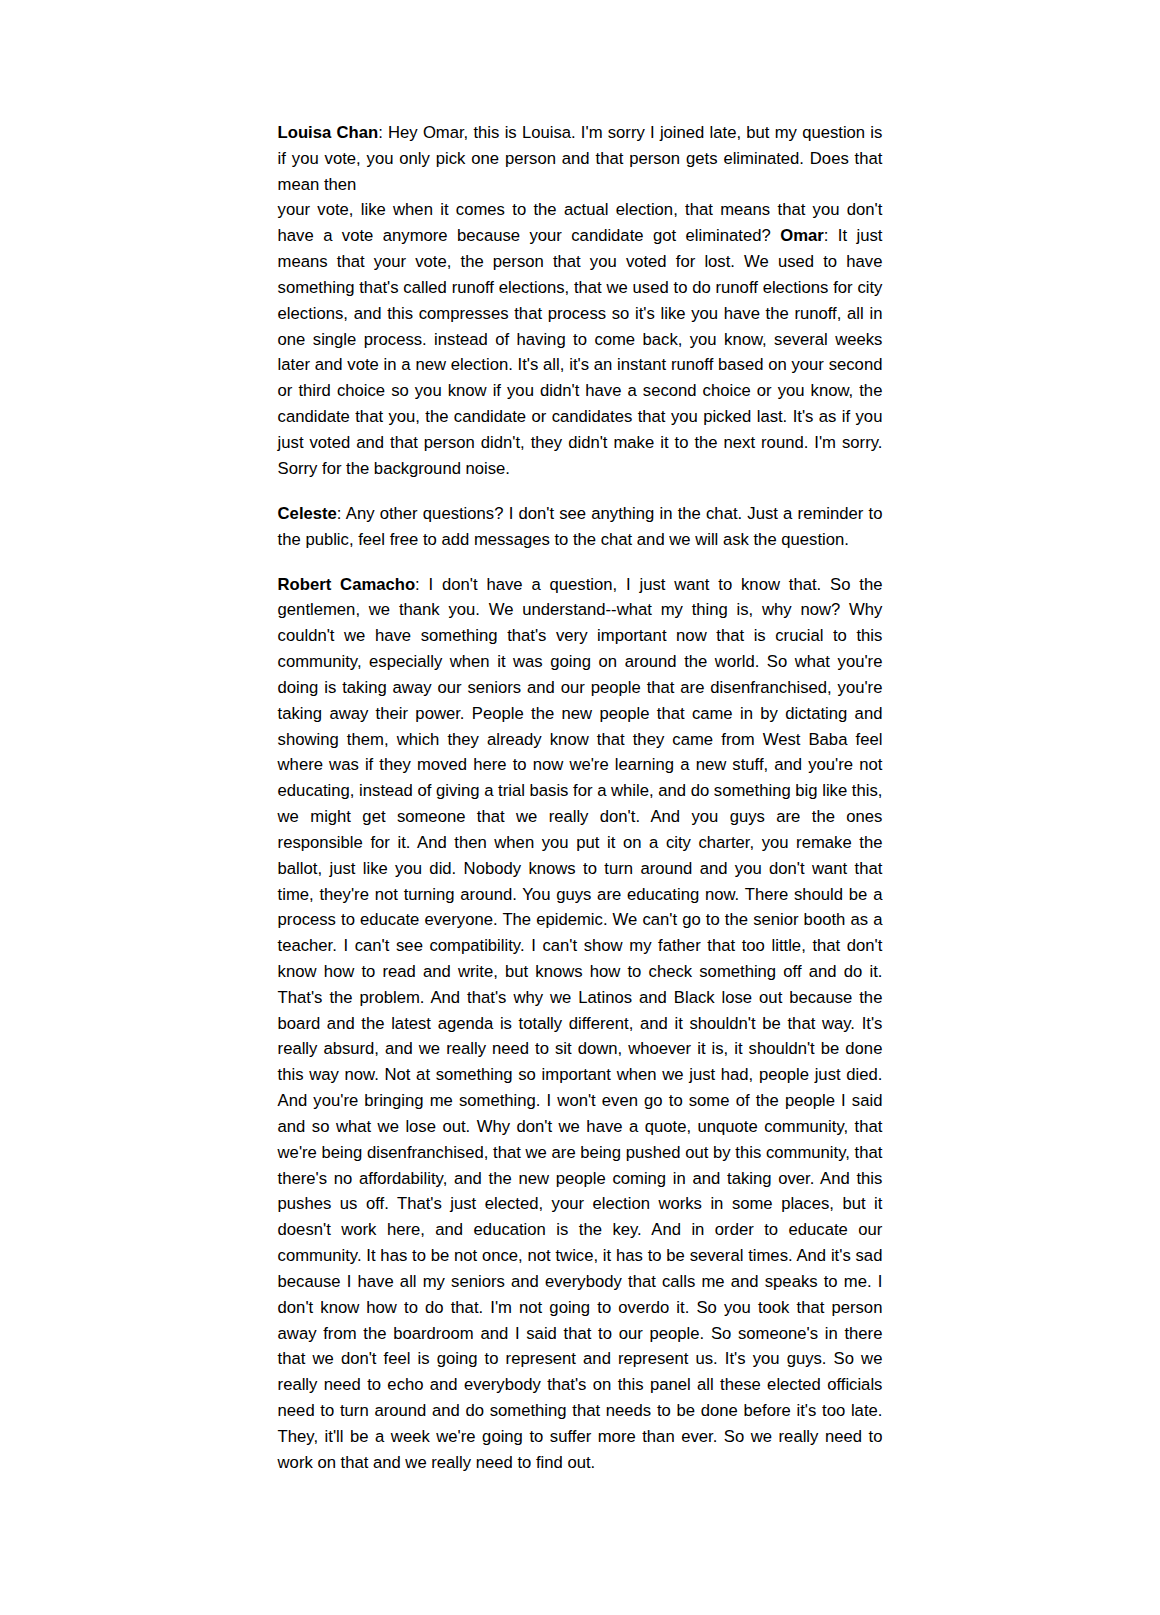Louisa Chan: Hey Omar, this is Louisa. I'm sorry I joined late, but my question is if you vote, you only pick one person and that person gets eliminated. Does that mean then
your vote, like when it comes to the actual election, that means that you don't have a vote anymore because your candidate got eliminated? Omar: It just means that your vote, the person that you voted for lost. We used to have something that's called runoff elections, that we used to do runoff elections for city elections, and this compresses that process so it's like you have the runoff, all in one single process. instead of having to come back, you know, several weeks later and vote in a new election. It's all, it's an instant runoff based on your second or third choice so you know if you didn't have a second choice or you know, the candidate that you, the candidate or candidates that you picked last. It's as if you just voted and that person didn't, they didn't make it to the next round. I'm sorry. Sorry for the background noise.
Celeste: Any other questions? I don't see anything in the chat. Just a reminder to the public, feel free to add messages to the chat and we will ask the question.
Robert Camacho: I don't have a question, I just want to know that. So the gentlemen, we thank you. We understand--what my thing is, why now? Why couldn't we have something that's very important now that is crucial to this community, especially when it was going on around the world. So what you're doing is taking away our seniors and our people that are disenfranchised, you're taking away their power. People the new people that came in by dictating and showing them, which they already know that they came from West Baba feel where was if they moved here to now we're learning a new stuff, and you're not educating, instead of giving a trial basis for a while, and do something big like this, we might get someone that we really don't. And you guys are the ones responsible for it. And then when you put it on a city charter, you remake the ballot, just like you did. Nobody knows to turn around and you don't want that time, they're not turning around. You guys are educating now. There should be a process to educate everyone. The epidemic. We can't go to the senior booth as a teacher. I can't see compatibility. I can't show my father that too little, that don't know how to read and write, but knows how to check something off and do it. That's the problem. And that's why we Latinos and Black lose out because the board and the latest agenda is totally different, and it shouldn't be that way. It's really absurd, and we really need to sit down, whoever it is, it shouldn't be done this way now. Not at something so important when we just had, people just died. And you're bringing me something. I won't even go to some of the people I said and so what we lose out. Why don't we have a quote, unquote community, that we're being disenfranchised, that we are being pushed out by this community, that there's no affordability, and the new people coming in and taking over. And this pushes us off. That's just elected, your election works in some places, but it doesn't work here, and education is the key. And in order to educate our community. It has to be not once, not twice, it has to be several times. And it's sad because I have all my seniors and everybody that calls me and speaks to me. I don't know how to do that. I'm not going to overdo it. So you took that person away from the boardroom and I said that to our people. So someone's in there that we don't feel is going to represent and represent us. It's you guys. So we really need to echo and everybody that's on this panel all these elected officials need to turn around and do something that needs to be done before it's too late. They, it'll be a week we're going to suffer more than ever. So we really need to work on that and we really need to find out.